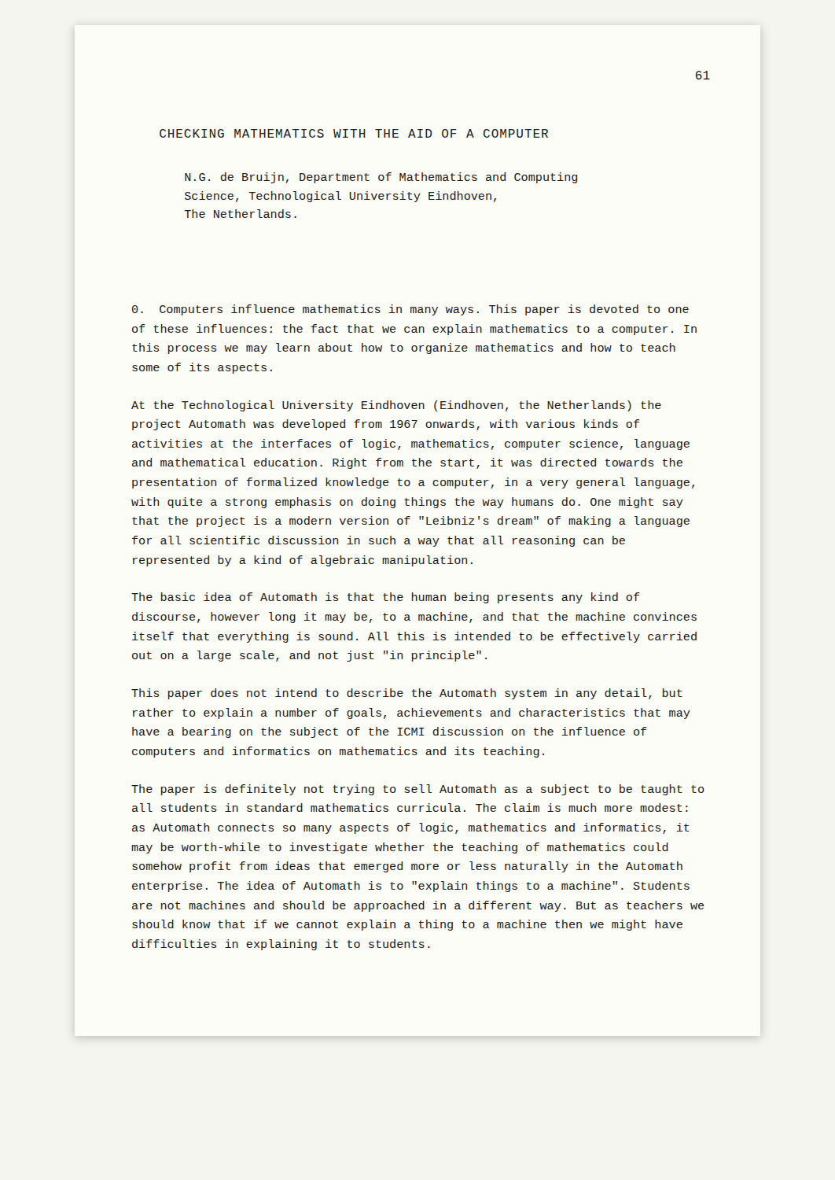61
CHECKING MATHEMATICS WITH THE AID OF A COMPUTER
N.G. de Bruijn, Department of Mathematics and Computing
Science, Technological University Eindhoven,
The Netherlands.
0. Computers influence mathematics in many ways. This paper is devoted to one of these influences: the fact that we can explain mathematics to a computer. In this process we may learn about how to organize mathematics and how to teach some of its aspects.
At the Technological University Eindhoven (Eindhoven, the Netherlands) the project Automath was developed from 1967 onwards, with various kinds of activities at the interfaces of logic, mathematics, computer science, language and mathematical education. Right from the start, it was directed towards the presentation of formalized knowledge to a computer, in a very general language, with quite a strong emphasis on doing things the way humans do. One might say that the project is a modern version of "Leibniz's dream" of making a language for all scientific discussion in such a way that all reasoning can be represented by a kind of algebraic manipulation.
The basic idea of Automath is that the human being presents any kind of discourse, however long it may be, to a machine, and that the machine convinces itself that everything is sound. All this is intended to be effectively carried out on a large scale, and not just "in principle".
This paper does not intend to describe the Automath system in any detail, but rather to explain a number of goals, achievements and characteristics that may have a bearing on the subject of the ICMI discussion on the influence of computers and informatics on mathematics and its teaching.
The paper is definitely not trying to sell Automath as a subject to be taught to all students in standard mathematics curricula. The claim is much more modest: as Automath connects so many aspects of logic, mathematics and informatics, it may be worth-while to investigate whether the teaching of mathematics could somehow profit from ideas that emerged more or less naturally in the Automath enterprise. The idea of Automath is to "explain things to a machine". Students are not machines and should be approached in a different way. But as teachers we should know that if we cannot explain a thing to a machine then we might have difficulties in explaining it to students.